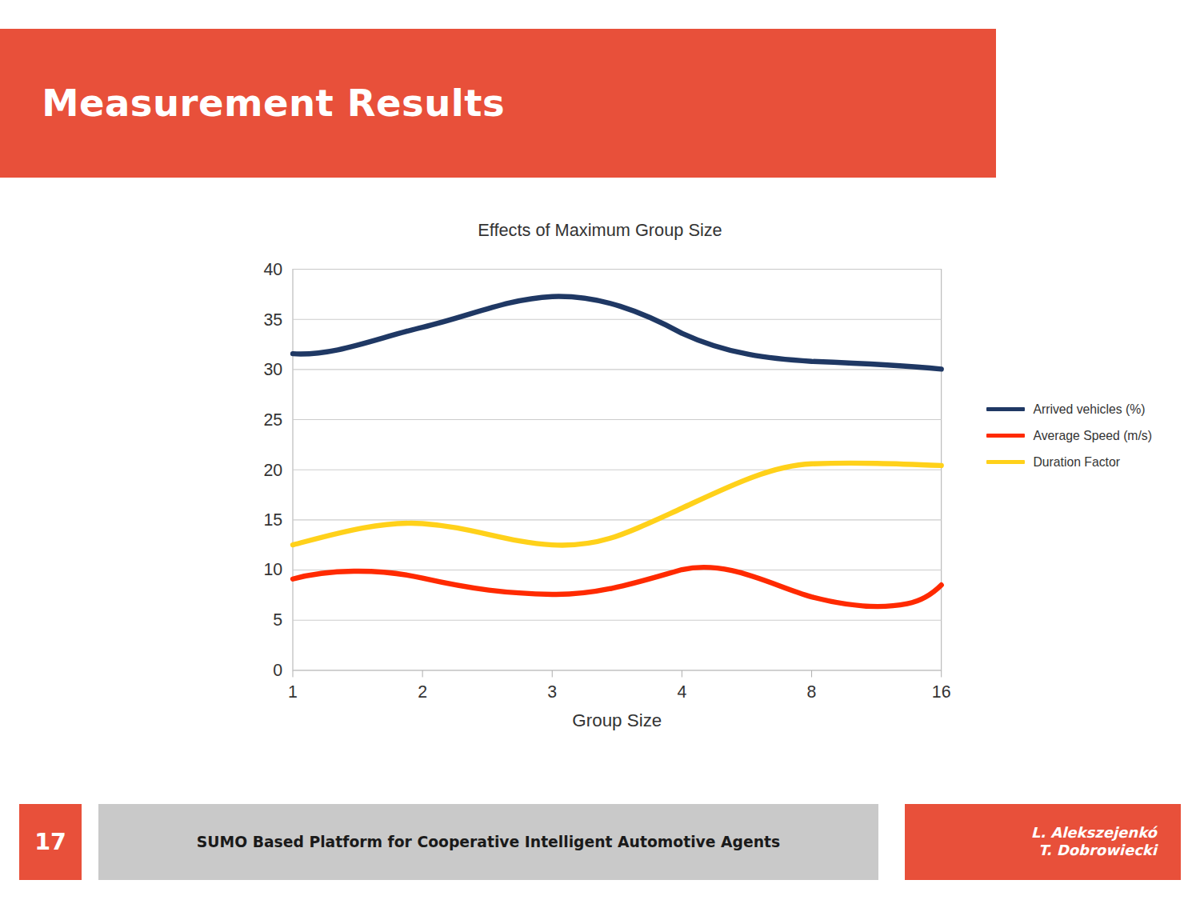Measurement Results
Effects of Maximum Group Size
0 5 10 15 20 25 30 35 40 1 2 3 4 8 16 Group Size
Arrived vehicles (%)
Average Speed (m/s)
Duration Factor
17
SUMO Based Platform for Cooperative Intelligent Automotive Agents
L. Alekszejenkó T. Dobrowiecki